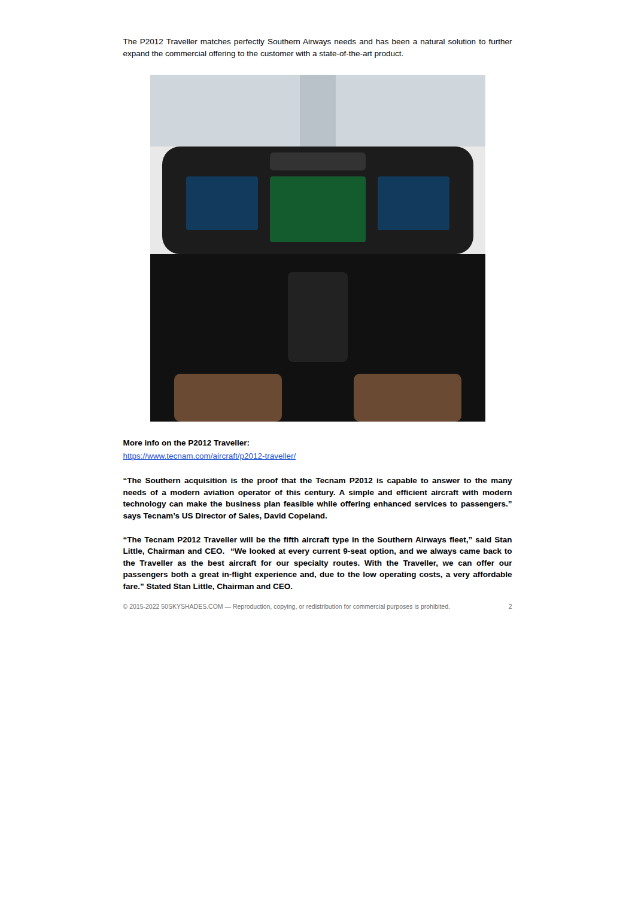The P2012 Traveller matches perfectly Southern Airways needs and has been a natural solution to further expand the commercial offering to the customer with a state-of-the-art product.
More info on the P2012 Traveller:
https://www.tecnam.com/aircraft/p2012-traveller/
“The Southern acquisition is the proof that the Tecnam P2012 is capable to answer to the many needs of a modern aviation operator of this century. A simple and efficient aircraft with modern technology can make the business plan feasible while offering enhanced services to passengers.” says Tecnam’s US Director of Sales, David Copeland.
“The Tecnam P2012 Traveller will be the fifth aircraft type in the Southern Airways fleet,” said Stan Little, Chairman and CEO. “We looked at every current 9-seat option, and we always came back to the Traveller as the best aircraft for our specialty routes. With the Traveller, we can offer our passengers both a great in-flight experience and, due to the low operating costs, a very affordable fare.” Stated Stan Little, Chairman and CEO.
© 2015-2022 50SKYSHADES.COM — Reproduction, copying, or redistribution for commercial purposes is prohibited. 2